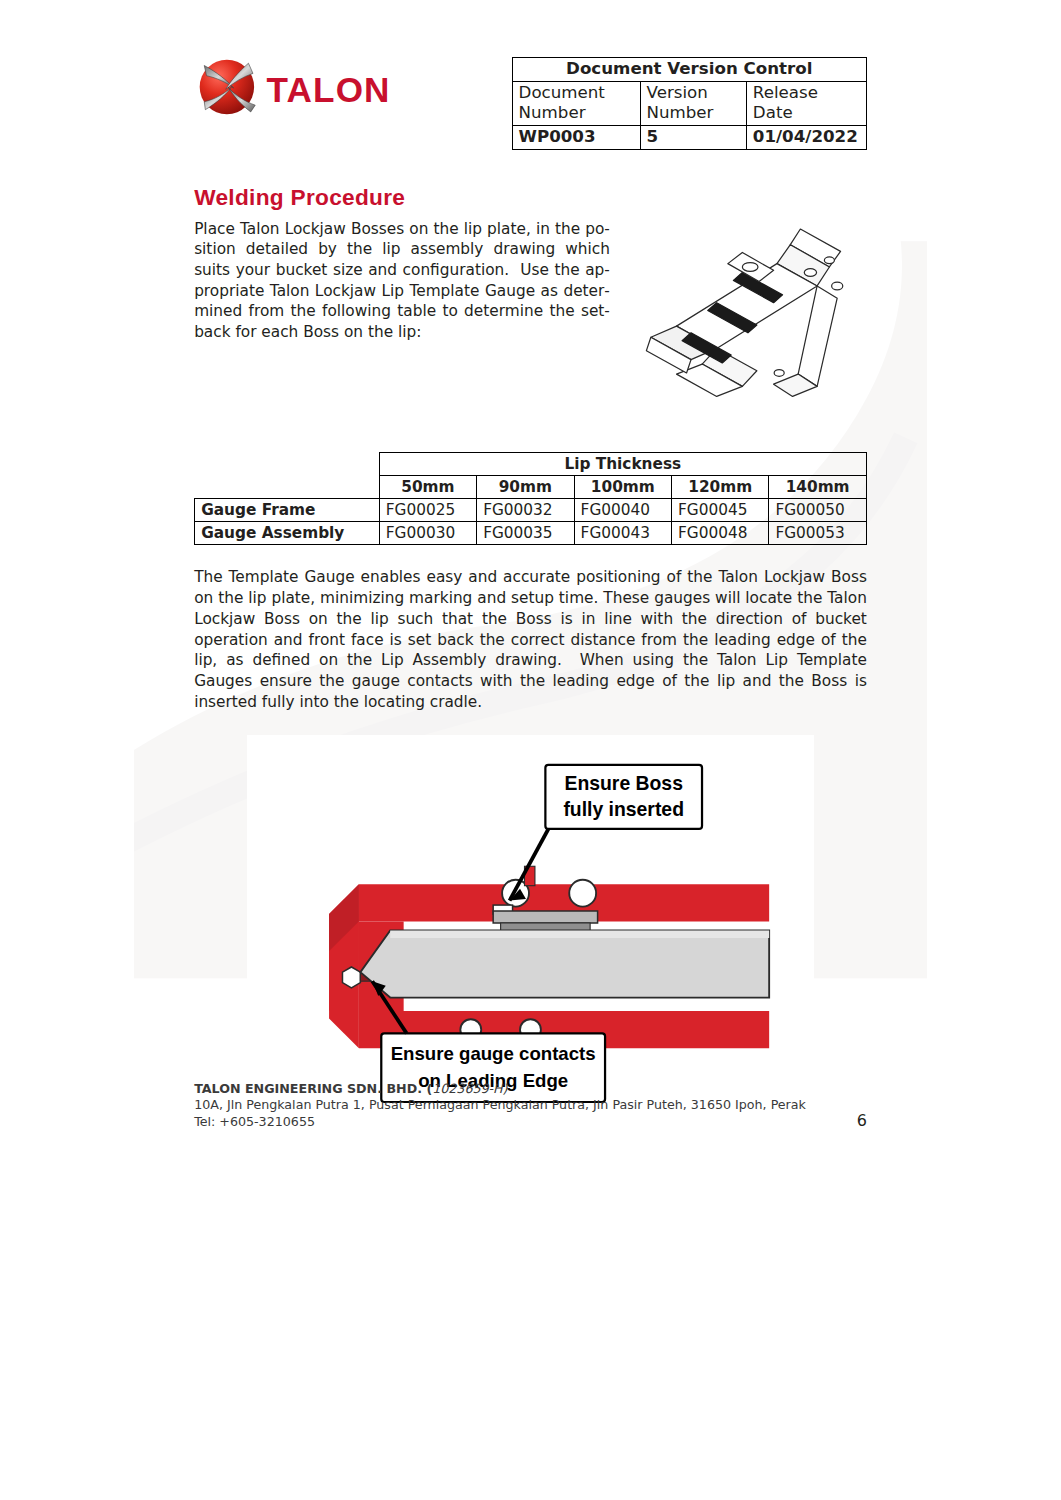TALON
| Document Version Control |
| Document Number | Version Number | Release Date |
| WP0003 | 5 | 01/04/2022 |
Welding Procedure
Place Talon Lockjaw Bosses on the lip plate, in the position detailed by the lip assembly drawing which suits your bucket size and configuration. Use the appropriate Talon Lockjaw Lip Template Gauge as determined from the following table to determine the set-back for each Boss on the lip:
| | Lip Thickness |
| --- | --- |
| | 50mm | 90mm | 100mm | 120mm | 140mm |
| Gauge Frame | FG00025 | FG00032 | FG00040 | FG00045 | FG00050 |
| Gauge Assembly | FG00030 | FG00035 | FG00043 | FG00048 | FG00053 |
The Template Gauge enables easy and accurate positioning of the Talon Lockjaw Boss on the lip plate, minimizing marking and setup time. These gauges will locate the Talon Lockjaw Boss on the lip such that the Boss is in line with the direction of bucket operation and front face is set back the correct distance from the leading edge of the lip, as defined on the Lip Assembly drawing. When using the Talon Lip Template Gauges ensure the gauge contacts with the leading edge of the lip and the Boss is inserted fully into the locating cradle.
Ensure Boss fully inserted Ensure gauge contacts on Leading Edge
TALON ENGINEERING SDN. BHD. (1023659-H)
10A, Jln Pengkalan Putra 1, Pusat Perniagaan Pengkalan Putra, Jln Pasir Puteh, 31650 Ipoh, Perak
Tel: +605-3210655
6